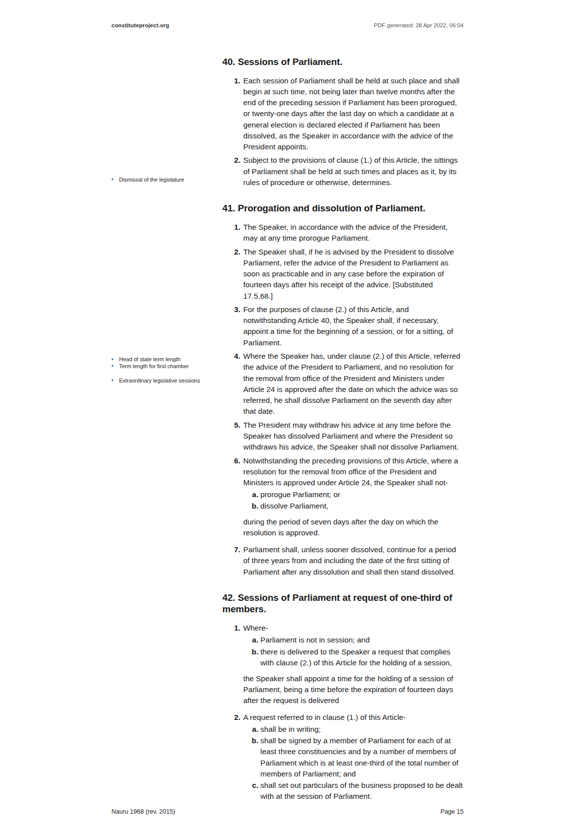constituteproject.org
PDF generated: 28 Apr 2022, 06:04
Dismissal of the legislature
Head of state term length
Term length for first chamber
Extraordinary legislative sessions
40. Sessions of Parliament.
Each session of Parliament shall be held at such place and shall begin at such time, not being later than twelve months after the end of the preceding session if Parliament has been prorogued, or twenty-one days after the last day on which a candidate at a general election is declared elected if Parliament has been dissolved, as the Speaker in accordance with the advice of the President appoints.
Subject to the provisions of clause (1.) of this Article, the sittings of Parliament shall be held at such times and places as it, by its rules of procedure or otherwise, determines.
41. Prorogation and dissolution of Parliament.
The Speaker, in accordance with the advice of the President, may at any time prorogue Parliament.
The Speaker shall, if he is advised by the President to dissolve Parliament, refer the advice of the President to Parliament as soon as practicable and in any case before the expiration of fourteen days after his receipt of the advice. [Substituted 17.5.68.]
For the purposes of clause (2.) of this Article, and notwithstanding Article 40, the Speaker shall, if necessary, appoint a time for the beginning of a session, or for a sitting, of Parliament.
Where the Speaker has, under clause (2.) of this Article, referred the advice of the President to Parliament, and no resolution for the removal from office of the President and Ministers under Article 24 is approved after the date on which the advice was so referred, he shall dissolve Parliament on the seventh day after that date.
The President may withdraw his advice at any time before the Speaker has dissolved Parliament and where the President so withdraws his advice, the Speaker shall not dissolve Parliament.
Notwithstanding the preceding provisions of this Article, where a resolution for the removal from office of the President and Ministers is approved under Article 24, the Speaker shall not-
prorogue Parliament; or
dissolve Parliament,
during the period of seven days after the day on which the resolution is approved.
Parliament shall, unless sooner dissolved, continue for a period of three years from and including the date of the first sitting of Parliament after any dissolution and shall then stand dissolved.
42. Sessions of Parliament at request of one-third of members.
Where-
Parliament is not in session; and
there is delivered to the Speaker a request that complies with clause (2.) of this Article for the holding of a session,
the Speaker shall appoint a time for the holding of a session of Parliament, being a time before the expiration of fourteen days after the request is delivered
A request referred to in clause (1.) of this Article-
shall be in writing;
shall be signed by a member of Parliament for each of at least three constituencies and by a number of members of Parliament which is at least one-third of the total number of members of Parliament; and
shall set out particulars of the business proposed to be dealt with at the session of Parliament.
Nauru 1968 (rev. 2015)
Page 15